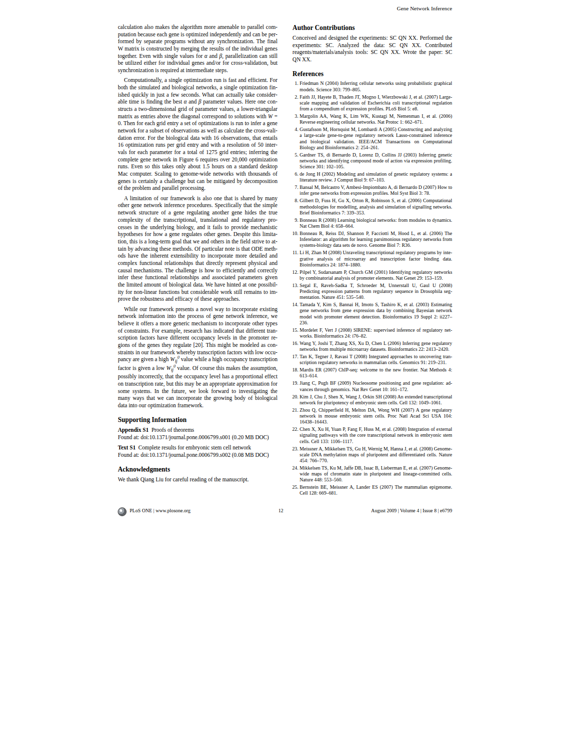Gene Network Inference
calculation also makes the algorithm more amenable to parallel computation because each gene is optimized independently and can be performed by separate programs without any synchronization. The final W matrix is constructed by merging the results of the individual genes together. Even with single values for α and β, parallelization can still be utilized either for individual genes and/or for cross-validation, but synchronization is required at intermediate steps.
Computationally, a single optimization run is fast and efficient. For both the simulated and biological networks, a single optimization finished quickly in just a few seconds. What can actually take considerable time is finding the best α and β parameter values. Here one constructs a two-dimensional grid of parameter values, a lower-triangular matrix as entries above the diagonal correspond to solutions with W = 0. Then for each grid entry a set of optimizations is run to infer a gene network for a subset of observations as well as calculate the cross-validation error. For the biological data with 16 observations, that entails 16 optimization runs per grid entry and with a resolution of 50 intervals for each parameter for a total of 1275 grid entries; inferring the complete gene network in Figure 6 requires over 20,000 optimization runs. Even so this takes only about 1.5 hours on a standard desktop Mac computer. Scaling to genome-wide networks with thousands of genes is certainly a challenge but can be mitigated by decomposition of the problem and parallel processing.
A limitation of our framework is also one that is shared by many other gene network inference procedures. Specifically that the simple network structure of a gene regulating another gene hides the true complexity of the transcriptional, translational and regulatory processes in the underlying biology, and it fails to provide mechanistic hypotheses for how a gene regulates other genes. Despite this limitation, this is a long-term goal that we and others in the field strive to attain by advancing these methods. Of particular note is that ODE methods have the inherent extensibility to incorporate more detailed and complex functional relationships that directly represent physical and causal mechanisms. The challenge is how to efficiently and correctly infer these functional relationships and associated parameters given the limited amount of biological data. We have hinted at one possibility for non-linear functions but considerable work still remains to improve the robustness and efficacy of these approaches.
While our framework presents a novel way to incorporate existing network information into the process of gene network inference, we believe it offers a more generic mechanism to incorporate other types of constraints. For example, research has indicated that different transcription factors have different occupancy levels in the promoter regions of the genes they regulate [20]. This might be modeled as constraints in our framework whereby transcription factors with low occupancy are given a high Wij0 value while a high occupancy transcription factor is given a low Wij0 value. Of course this makes the assumption, possibly incorrectly, that the occupancy level has a proportional effect on transcription rate, but this may be an appropriate approximation for some systems. In the future, we look forward to investigating the many ways that we can incorporate the growing body of biological data into our optimization framework.
Supporting Information
Appendix S1 Proofs of theorems
Found at: doi:10.1371/journal.pone.0006799.s001 (0.20 MB DOC)
Text S1 Complete results for embryonic stem cell network
Found at: doi:10.1371/journal.pone.0006799.s002 (0.08 MB DOC)
Acknowledgments
We thank Qiang Liu for careful reading of the manuscript.
Author Contributions
Conceived and designed the experiments: SC QN XX. Performed the experiments: SC. Analyzed the data: SC QN XX. Contributed reagents/materials/analysis tools: SC QN XX. Wrote the paper: SC QN XX.
References
Friedman N (2004) Inferring cellular networks using probabilistic graphical models. Science 303: 799–805.
Faith JJ, Hayete B, Thaden JT, Mogno I, Wierzbowski J, et al. (2007) Large-scale mapping and validation of Escherichia coli transcriptional regulation from a compendium of expression profiles. PLoS Biol 5: e8.
Margolin AA, Wang K, Lim WK, Kustagi M, Nemenman I, et al. (2006) Reverse engineering cellular networks. Nat Protoc 1: 662–671.
Gustafsson M, Hornquist M, Lombardi A (2005) Constructing and analyzing a large-scale gene-to-gene regulatory network Lasso-constrained inference and biological validation. IEEE/ACM Transactions on Computational Biology and Bioinformatics 2: 254–261.
Gardner TS, di Bernardo D, Lorenz D, Collins JJ (2003) Inferring genetic networks and identifying compound mode of action via expression profiling. Science 301: 102–105.
de Jong H (2002) Modeling and simulation of genetic regulatory systems: a literature review. J Comput Biol 9: 67–103.
Bansal M, Belcastro V, Ambesi-Impiombato A, di Bernardo D (2007) How to infer gene networks from expression profiles. Mol Syst Biol 3: 78.
Gilbert D, Fuss H, Gu X, Orton R, Robinson S, et al. (2006) Computational methodologies for modelling, analysis and simulation of signalling networks. Brief Bioinformatics 7: 339–353.
Bonneau R (2008) Learning biological networks: from modules to dynamics. Nat Chem Biol 4: 658–664.
Bonneau R, Reiss DJ, Shannon P, Facciotti M, Hood L, et al. (2006) The Inferelator: an algorithm for learning parsimonious regulatory networks from systems-biology data sets de novo. Genome Biol 7: R36.
Li H, Zhan M (2008) Unraveling transcriptional regulatory programs by integrative analysis of microarray and transcription factor binding data. Bioinformatics 24: 1874–1880.
Pilpel Y, Sudarsanam P, Church GM (2001) Identifying regulatory networks by combinatorial analysis of promoter elements. Nat Genet 29: 153–159.
Segal E, Raveh-Sadka T, Schroeder M, Unnerstall U, Gaul U (2008) Predicting expression patterns from regulatory sequence in Drosophila segmentation. Nature 451: 535–540.
Tamada Y, Kim S, Bannai H, Imoto S, Tashiro K, et al. (2003) Estimating gene networks from gene expression data by combining Bayesian network model with promoter element detection. Bioinformatics 19 Suppl 2: ii227–236.
Mordelet F, Vert J (2008) SIRENE: supervised inference of regulatory networks. Bioinformatics 24: i76–82.
Wang Y, Joshi T, Zhang XS, Xu D, Chen L (2006) Inferring gene regulatory networks from multiple microarray datasets. Bioinformatics 22: 2413–2420.
Tan K, Tegner J, Ravasi T (2008) Integrated approaches to uncovering transcription regulatory networks in mammalian cells. Genomics 91: 219–231.
Mardis ER (2007) ChIP-seq: welcome to the new frontier. Nat Methods 4: 613–614.
Jiang C, Pugh BF (2009) Nucleosome positioning and gene regulation: advances through genomics. Nat Rev Genet 10: 161–172.
Kim J, Chu J, Shen X, Wang J, Orkin SH (2008) An extended transcriptional network for pluripotency of embryonic stem cells. Cell 132: 1049–1061.
Zhou Q, Chipperfield H, Melton DA, Wong WH (2007) A gene regulatory network in mouse embryonic stem cells. Proc Natl Acad Sci USA 104: 16438–16443.
Chen X, Xu H, Yuan P, Fang F, Huss M, et al. (2008) Integration of external signaling pathways with the core transcriptional network in embryonic stem cells. Cell 133: 1106–1117.
Meissner A, Mikkelsen TS, Gu H, Wernig M, Hanna J, et al. (2008) Genome-scale DNA methylation maps of pluripotent and differentiated cells. Nature 454: 766–770.
Mikkelsen TS, Ku M, Jaffe DB, Issac B, Lieberman E, et al. (2007) Genome-wide maps of chromatin state in pluripotent and lineage-committed cells. Nature 448: 553–560.
Bernstein BE, Meissner A, Lander ES (2007) The mammalian epigenome. Cell 128: 669–681.
PLoS ONE | www.plosone.org
12
August 2009 | Volume 4 | Issue 8 | e6799